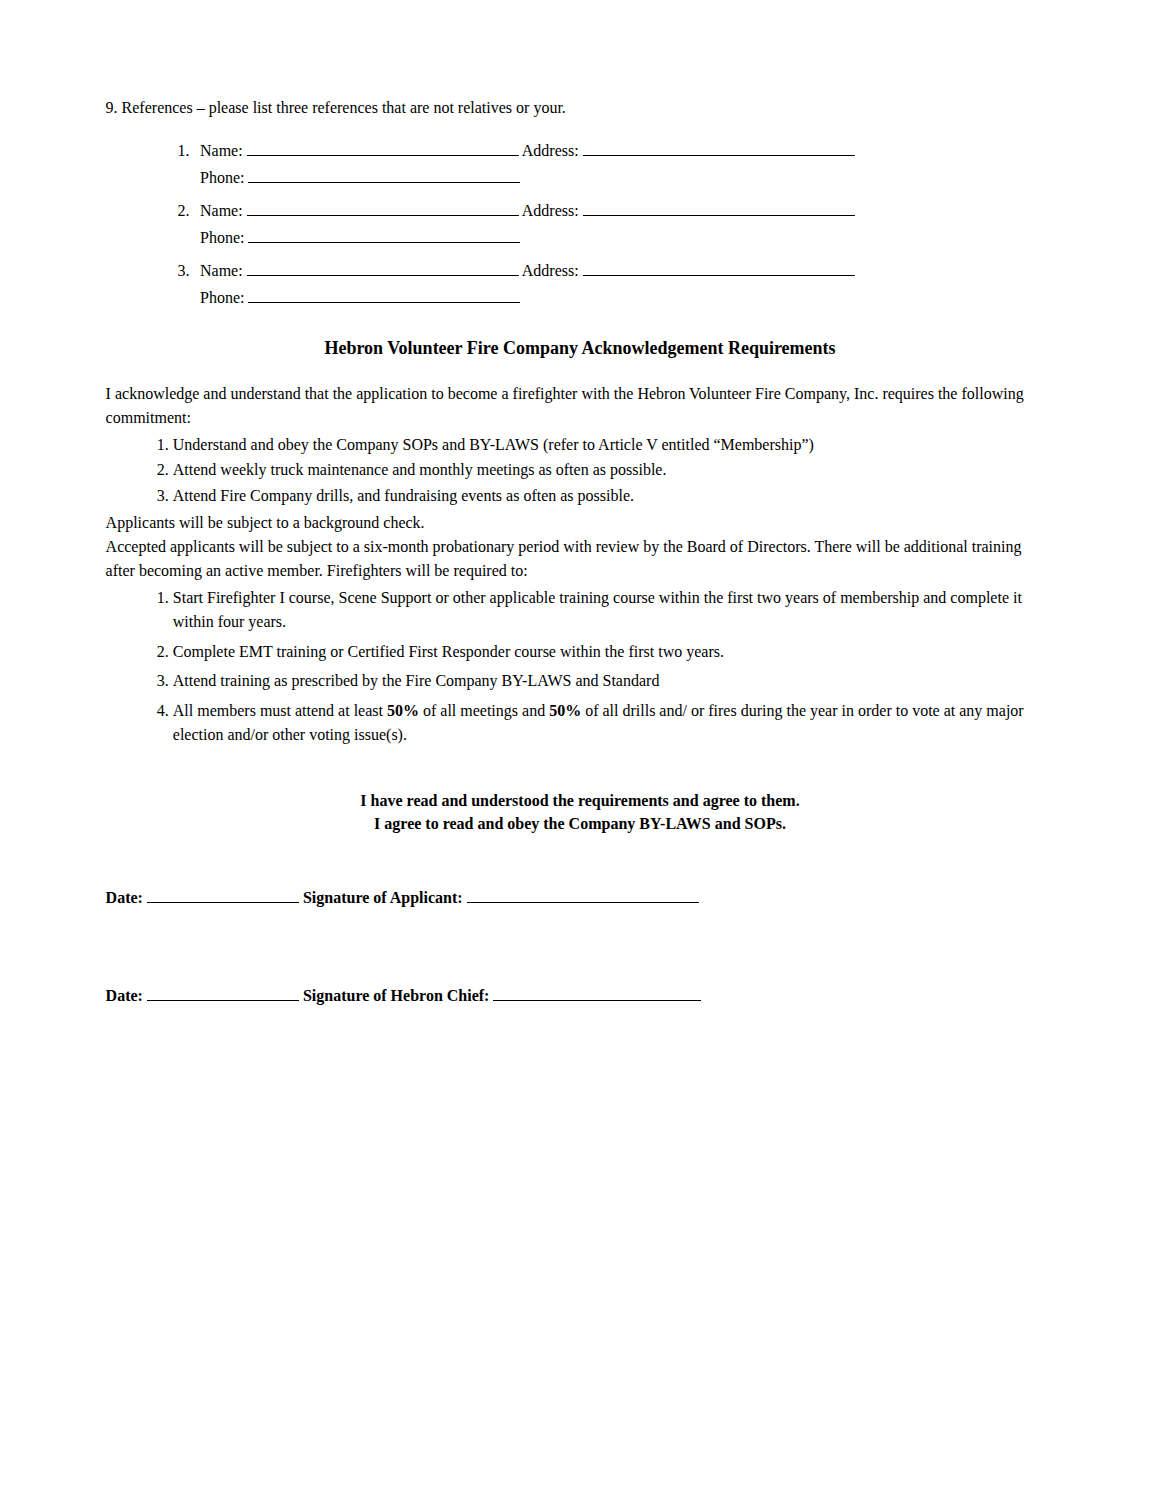9. References – please list three references that are not relatives or your.
1. Name: Address:
Phone:
2. Name: Address:
Phone:
3. Name: Address:
Phone:
Hebron Volunteer Fire Company Acknowledgement Requirements
I acknowledge and understand that the application to become a firefighter with the Hebron Volunteer Fire Company, Inc. requires the following commitment:
Understand and obey the Company SOPs and BY-LAWS (refer to Article V entitled “Membership”)
Attend weekly truck maintenance and monthly meetings as often as possible.
Attend Fire Company drills, and fundraising events as often as possible.
Applicants will be subject to a background check.
Accepted applicants will be subject to a six-month probationary period with review by the Board of Directors. There will be additional training after becoming an active member. Firefighters will be required to:
Start Firefighter I course, Scene Support or other applicable training course within the first two years of membership and complete it within four years.
Complete EMT training or Certified First Responder course within the first two years.
Attend training as prescribed by the Fire Company BY-LAWS and Standard
All members must attend at least 50% of all meetings and 50% of all drills and/ or fires during the year in order to vote at any major election and/or other voting issue(s).
I have read and understood the requirements and agree to them.
I agree to read and obey the Company BY-LAWS and SOPs.
Date: Signature of Applicant:
Date: Signature of Hebron Chief: